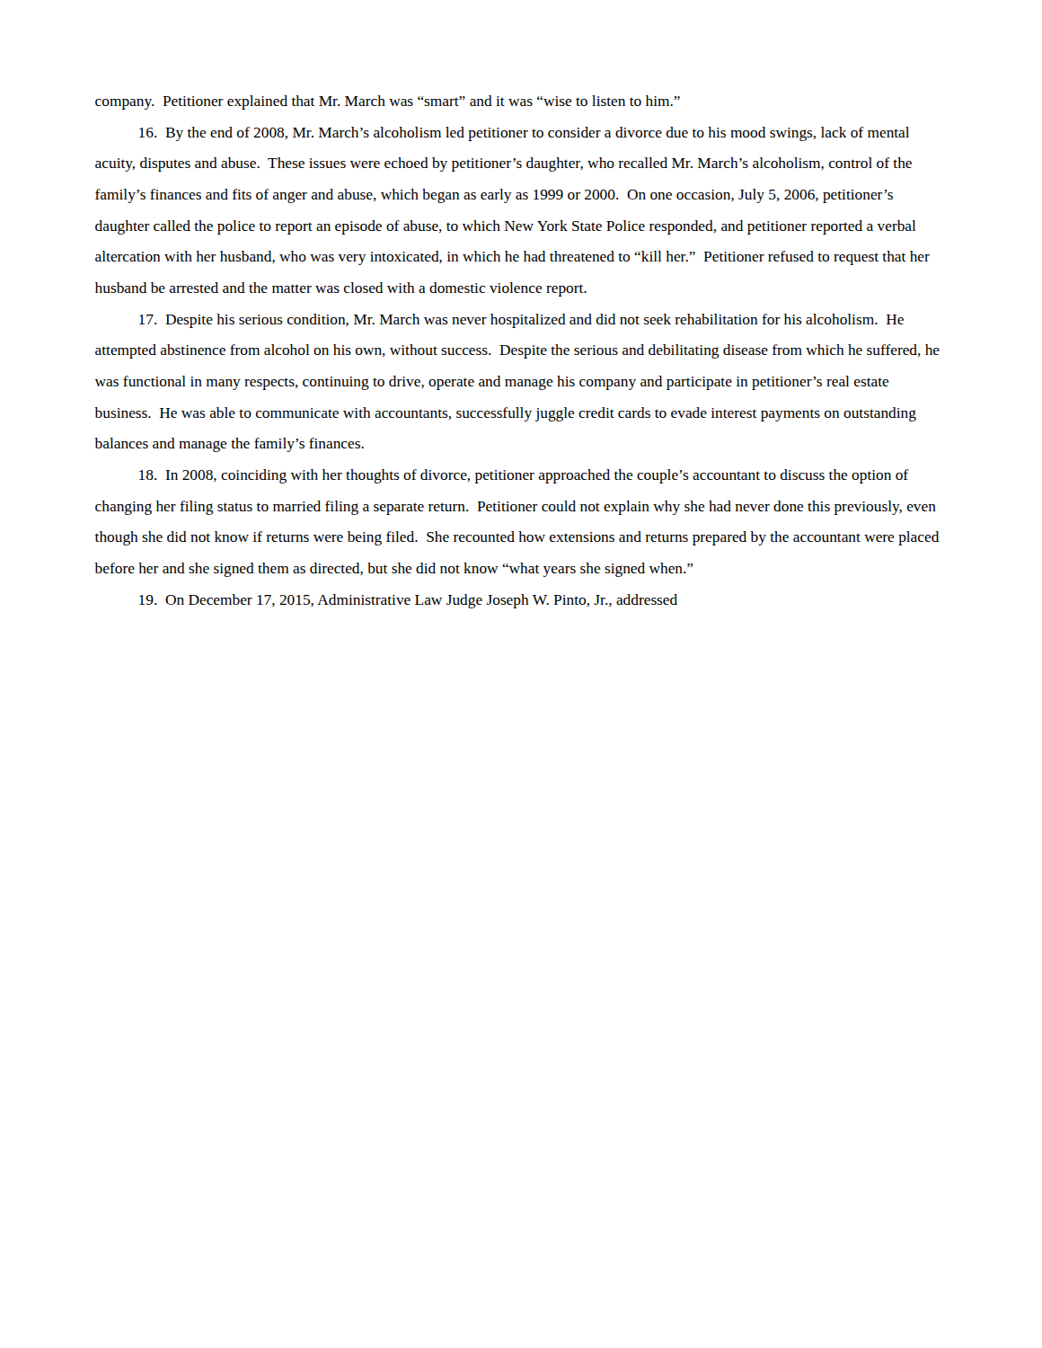company. Petitioner explained that Mr. March was “smart” and it was “wise to listen to him.”
16. By the end of 2008, Mr. March’s alcoholism led petitioner to consider a divorce due to his mood swings, lack of mental acuity, disputes and abuse. These issues were echoed by petitioner’s daughter, who recalled Mr. March’s alcoholism, control of the family’s finances and fits of anger and abuse, which began as early as 1999 or 2000. On one occasion, July 5, 2006, petitioner’s daughter called the police to report an episode of abuse, to which New York State Police responded, and petitioner reported a verbal altercation with her husband, who was very intoxicated, in which he had threatened to “kill her.” Petitioner refused to request that her husband be arrested and the matter was closed with a domestic violence report.
17. Despite his serious condition, Mr. March was never hospitalized and did not seek rehabilitation for his alcoholism. He attempted abstinence from alcohol on his own, without success. Despite the serious and debilitating disease from which he suffered, he was functional in many respects, continuing to drive, operate and manage his company and participate in petitioner’s real estate business. He was able to communicate with accountants, successfully juggle credit cards to evade interest payments on outstanding balances and manage the family’s finances.
18. In 2008, coinciding with her thoughts of divorce, petitioner approached the couple’s accountant to discuss the option of changing her filing status to married filing a separate return. Petitioner could not explain why she had never done this previously, even though she did not know if returns were being filed. She recounted how extensions and returns prepared by the accountant were placed before her and she signed them as directed, but she did not know “what years she signed when.”
19. On December 17, 2015, Administrative Law Judge Joseph W. Pinto, Jr., addressed